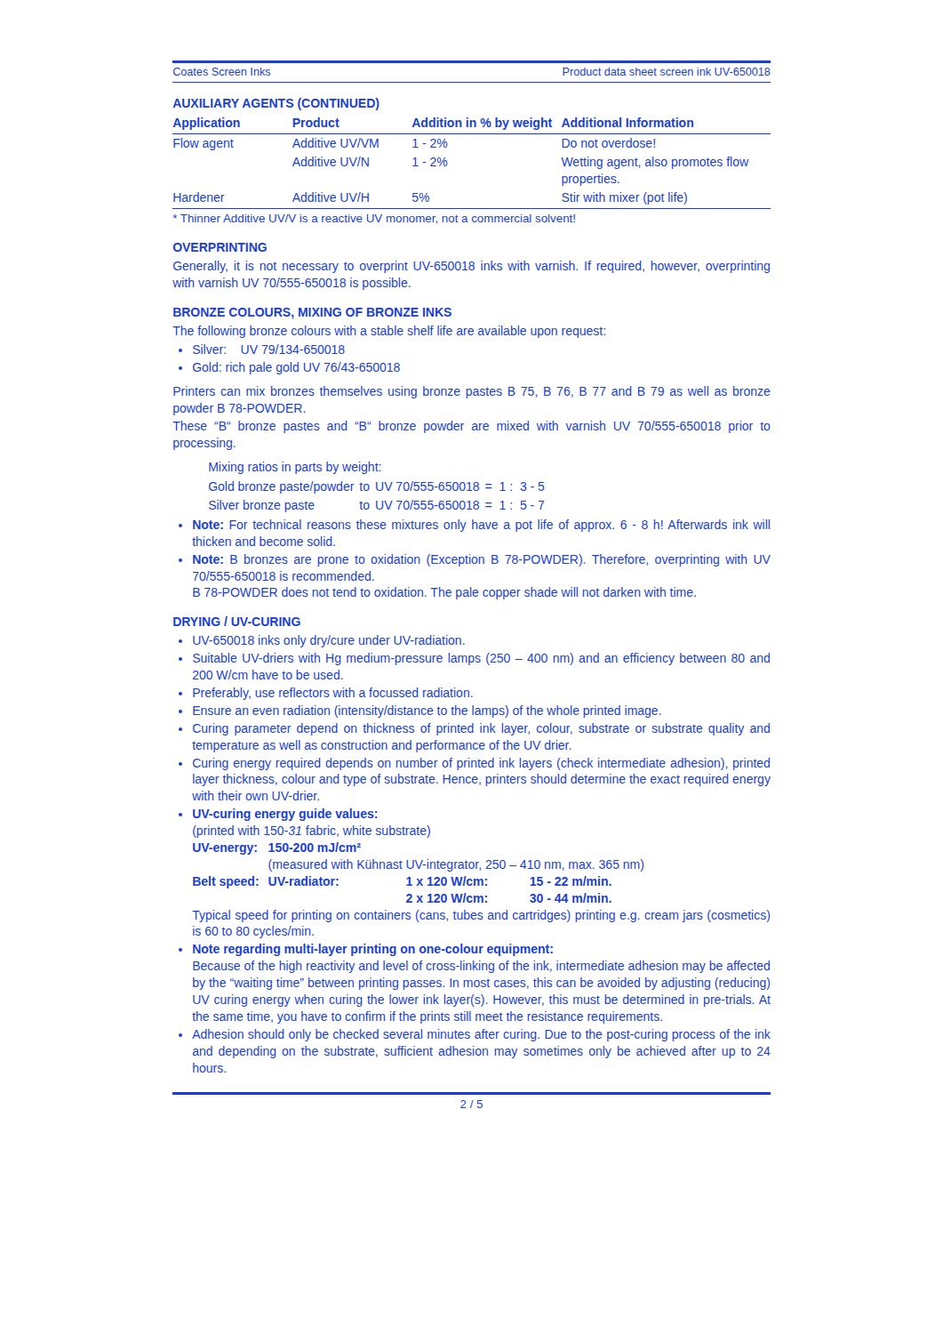Coates Screen Inks Product data sheet screen ink UV-650018
Auxiliary Agents (Continued)
| Application | Product | Addition in % by weight | Additional Information |
| --- | --- | --- | --- |
| Flow agent | Additive UV/VM | 1 - 2% | Do not overdose! |
| | Additive UV/N | 1 - 2% | Wetting agent, also promotes flow properties. |
| Hardener | Additive UV/H | 5% | Stir with mixer (pot life) |
* Thinner Additive UV/V is a reactive UV monomer, not a commercial solvent!
Overprinting
Generally, it is not necessary to overprint UV-650018 inks with varnish. If required, however, overprinting with varnish UV 70/555-650018 is possible.
Bronze Colours, Mixing of Bronze Inks
The following bronze colours with a stable shelf life are available upon request:
Silver: UV 79/134-650018
Gold: rich pale gold UV 76/43-650018
Printers can mix bronzes themselves using bronze pastes B 75, B 76, B 77 and B 79 as well as bronze powder B 78-POWDER.
These “B“ bronze pastes and “B“ bronze powder are mixed with varnish UV 70/555-650018 prior to processing.
Mixing ratios in parts by weight:
| Gold bronze paste/powder | to | UV 70/555-650018 | = 1 : 3 - 5 |
| Silver bronze paste | to | UV 70/555-650018 | = 1 : 5 - 7 |
Note: For technical reasons these mixtures only have a pot life of approx. 6 - 8 h! Afterwards ink will thicken and become solid.
Note: B bronzes are prone to oxidation (Exception B 78-POWDER). Therefore, overprinting with UV 70/555-650018 is recommended.
B 78-POWDER does not tend to oxidation. The pale copper shade will not darken with time.
Drying / UV-Curing
UV-650018 inks only dry/cure under UV-radiation.
Suitable UV-driers with Hg medium-pressure lamps (250 – 400 nm) and an efficiency between 80 and 200 W/cm have to be used.
Preferably, use reflectors with a focussed radiation.
Ensure an even radiation (intensity/distance to the lamps) of the whole printed image.
Curing parameter depend on thickness of printed ink layer, colour, substrate or substrate quality and temperature as well as construction and performance of the UV drier.
Curing energy required depends on number of printed ink layers (check intermediate adhesion), printed layer thickness, colour and type of substrate. Hence, printers should determine the exact required energy with their own UV-drier.
UV-curing energy guide values:
(printed with 150-31 fabric, white substrate)
| UV-energy: | 150-200 mJ/cm² | | |
| | (measured with Kühnast UV-integrator, 250 – 410 nm, max. 365 nm) |
| Belt speed: | UV-radiator: | 1 x 120 W/cm: | 15 - 22 m/min. |
| | | 2 x 120 W/cm: | 30 - 44 m/min. |
Typical speed for printing on containers (cans, tubes and cartridges) printing e.g. cream jars (cosmetics) is 60 to 80 cycles/min.
Note regarding multi-layer printing on one-colour equipment:
Because of the high reactivity and level of cross-linking of the ink, intermediate adhesion may be affected by the “waiting time” between printing passes. In most cases, this can be avoided by adjusting (reducing) UV curing energy when curing the lower ink layer(s). However, this must be determined in pre-trials. At the same time, you have to confirm if the prints still meet the resistance requirements.
Adhesion should only be checked several minutes after curing. Due to the post-curing process of the ink and depending on the substrate, sufficient adhesion may sometimes only be achieved after up to 24 hours.
2 / 5